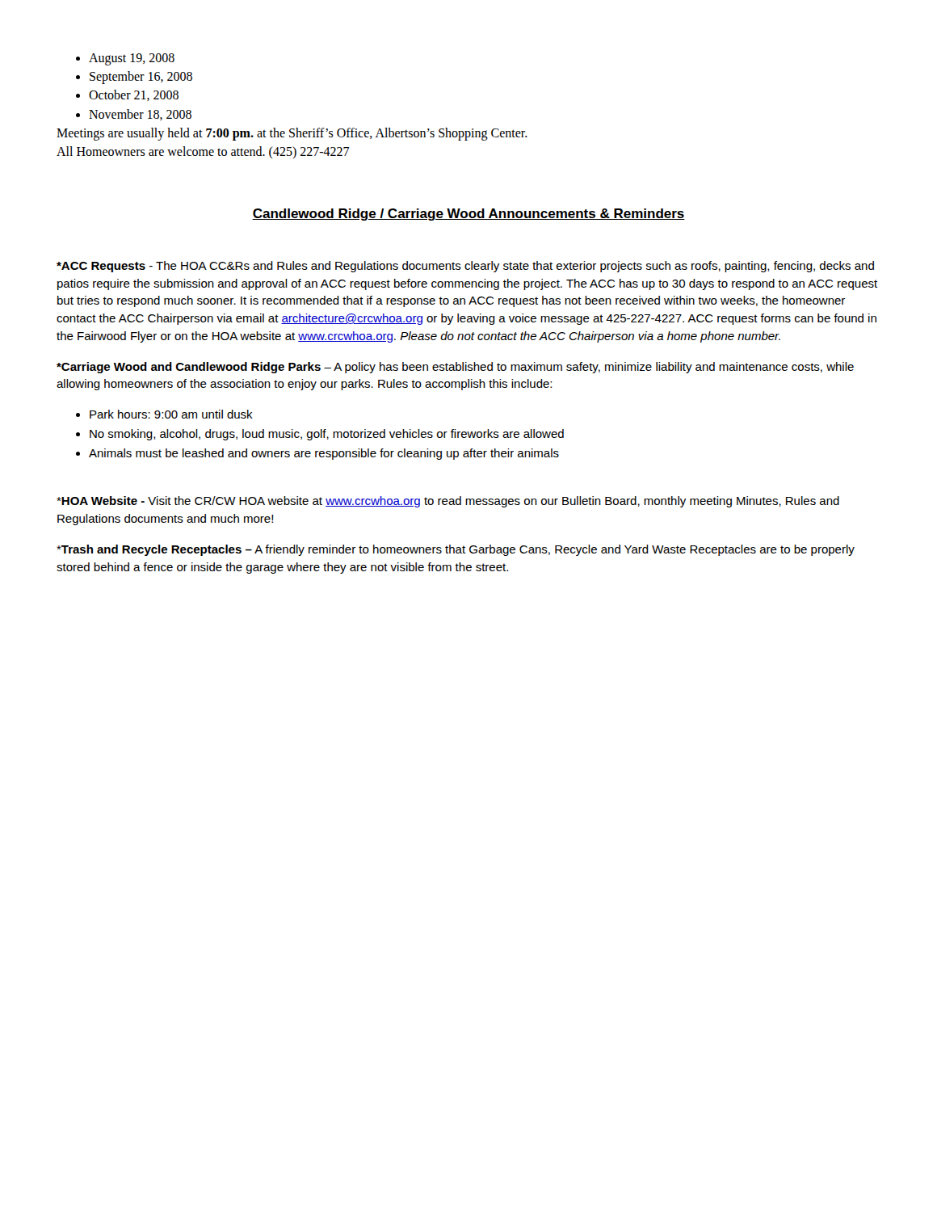August 19, 2008
September 16, 2008
October 21, 2008
November 18, 2008
Meetings are usually held at 7:00 pm. at the Sheriff’s Office, Albertson’s Shopping Center.
All Homeowners are welcome to attend. (425) 227-4227
Candlewood Ridge / Carriage Wood Announcements & Reminders
*ACC Requests - The HOA CC&Rs and Rules and Regulations documents clearly state that exterior projects such as roofs, painting, fencing, decks and patios require the submission and approval of an ACC request before commencing the project. The ACC has up to 30 days to respond to an ACC request but tries to respond much sooner. It is recommended that if a response to an ACC request has not been received within two weeks, the homeowner contact the ACC Chairperson via email at architecture@crcwhoa.org or by leaving a voice message at 425-227-4227. ACC request forms can be found in the Fairwood Flyer or on the HOA website at www.crcwhoa.org. Please do not contact the ACC Chairperson via a home phone number.
*Carriage Wood and Candlewood Ridge Parks – A policy has been established to maximum safety, minimize liability and maintenance costs, while allowing homeowners of the association to enjoy our parks. Rules to accomplish this include:
Park hours: 9:00 am until dusk
No smoking, alcohol, drugs, loud music, golf, motorized vehicles or fireworks are allowed
Animals must be leashed and owners are responsible for cleaning up after their animals
*HOA Website - Visit the CR/CW HOA website at www.crcwhoa.org to read messages on our Bulletin Board, monthly meeting Minutes, Rules and Regulations documents and much more!
*Trash and Recycle Receptacles – A friendly reminder to homeowners that Garbage Cans, Recycle and Yard Waste Receptacles are to be properly stored behind a fence or inside the garage where they are not visible from the street.